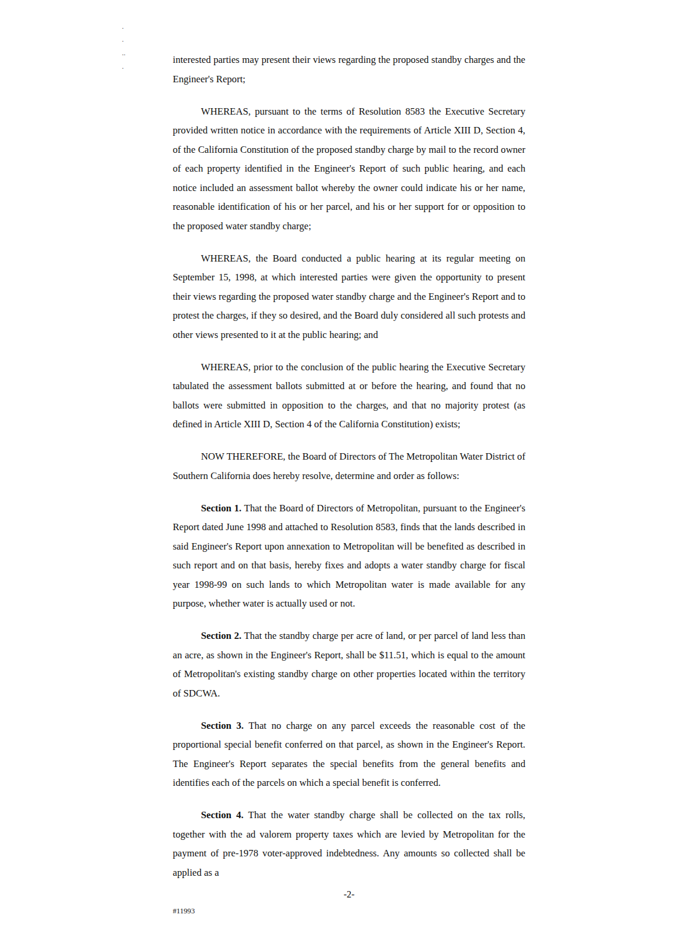.
.
..
.
interested parties may present their views regarding the proposed standby charges and the Engineer's Report;
WHEREAS, pursuant to the terms of Resolution 8583 the Executive Secretary provided written notice in accordance with the requirements of Article XIII D, Section 4, of the California Constitution of the proposed standby charge by mail to the record owner of each property identified in the Engineer's Report of such public hearing, and each notice included an assessment ballot whereby the owner could indicate his or her name, reasonable identification of his or her parcel, and his or her support for or opposition to the proposed water standby charge;
WHEREAS, the Board conducted a public hearing at its regular meeting on September 15, 1998, at which interested parties were given the opportunity to present their views regarding the proposed water standby charge and the Engineer's Report and to protest the charges, if they so desired, and the Board duly considered all such protests and other views presented to it at the public hearing; and
WHEREAS, prior to the conclusion of the public hearing the Executive Secretary tabulated the assessment ballots submitted at or before the hearing, and found that no ballots were submitted in opposition to the charges, and that no majority protest (as defined in Article XIII D, Section 4 of the California Constitution) exists;
NOW THEREFORE, the Board of Directors of The Metropolitan Water District of Southern California does hereby resolve, determine and order as follows:
Section 1. That the Board of Directors of Metropolitan, pursuant to the Engineer's Report dated June 1998 and attached to Resolution 8583, finds that the lands described in said Engineer's Report upon annexation to Metropolitan will be benefited as described in such report and on that basis, hereby fixes and adopts a water standby charge for fiscal year 1998-99 on such lands to which Metropolitan water is made available for any purpose, whether water is actually used or not.
Section 2. That the standby charge per acre of land, or per parcel of land less than an acre, as shown in the Engineer's Report, shall be $11.51, which is equal to the amount of Metropolitan's existing standby charge on other properties located within the territory of SDCWA.
Section 3. That no charge on any parcel exceeds the reasonable cost of the proportional special benefit conferred on that parcel, as shown in the Engineer's Report. The Engineer's Report separates the special benefits from the general benefits and identifies each of the parcels on which a special benefit is conferred.
Section 4. That the water standby charge shall be collected on the tax rolls, together with the ad valorem property taxes which are levied by Metropolitan for the payment of pre-1978 voter-approved indebtedness. Any amounts so collected shall be applied as a
-2-
#11993